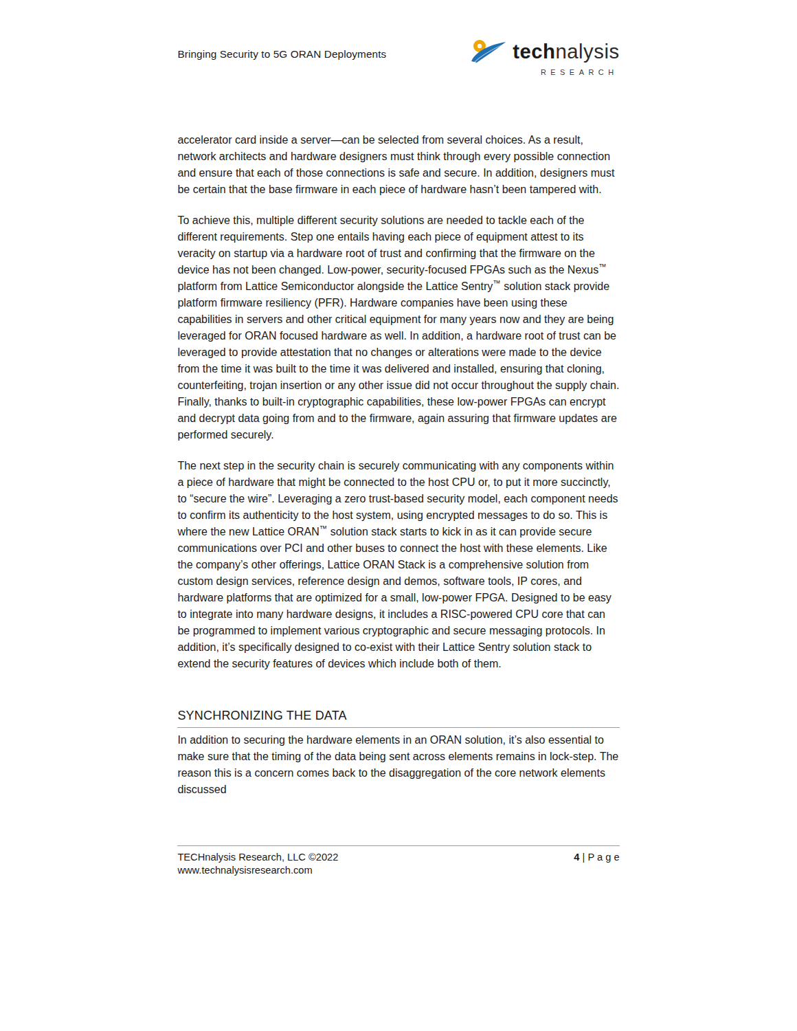Bringing Security to 5G ORAN Deployments
tech nalysis
Research
accelerator card inside a server—can be selected from several choices. As a result, network architects and hardware designers must think through every possible connection and ensure that each of those connections is safe and secure. In addition, designers must be certain that the base firmware in each piece of hardware hasn’t been tampered with.
To achieve this, multiple different security solutions are needed to tackle each of the different requirements. Step one entails having each piece of equipment attest to its veracity on startup via a hardware root of trust and confirming that the firmware on the device has not been changed. Low-power, security-focused FPGAs such as the Nexus™ platform from Lattice Semiconductor alongside the Lattice Sentry™ solution stack provide platform firmware resiliency (PFR). Hardware companies have been using these capabilities in servers and other critical equipment for many years now and they are being leveraged for ORAN focused hardware as well. In addition, a hardware root of trust can be leveraged to provide attestation that no changes or alterations were made to the device from the time it was built to the time it was delivered and installed, ensuring that cloning, counterfeiting, trojan insertion or any other issue did not occur throughout the supply chain. Finally, thanks to built-in cryptographic capabilities, these low-power FPGAs can encrypt and decrypt data going from and to the firmware, again assuring that firmware updates are performed securely.
The next step in the security chain is securely communicating with any components within a piece of hardware that might be connected to the host CPU or, to put it more succinctly, to “secure the wire”. Leveraging a zero trust-based security model, each component needs to confirm its authenticity to the host system, using encrypted messages to do so. This is where the new Lattice ORAN™ solution stack starts to kick in as it can provide secure communications over PCI and other buses to connect the host with these elements. Like the company’s other offerings, Lattice ORAN Stack is a comprehensive solution from custom design services, reference design and demos, software tools, IP cores, and hardware platforms that are optimized for a small, low-power FPGA. Designed to be easy to integrate into many hardware designs, it includes a RISC-powered CPU core that can be programmed to implement various cryptographic and secure messaging protocols. In addition, it’s specifically designed to co-exist with their Lattice Sentry solution stack to extend the security features of devices which include both of them.
Synchronizing the Data
In addition to securing the hardware elements in an ORAN solution, it’s also essential to make sure that the timing of the data being sent across elements remains in lock-step. The reason this is a concern comes back to the disaggregation of the core network elements discussed
TECHnalysis Research, LLC ©2022
www.technalysisresearch.com
4 | P a g e